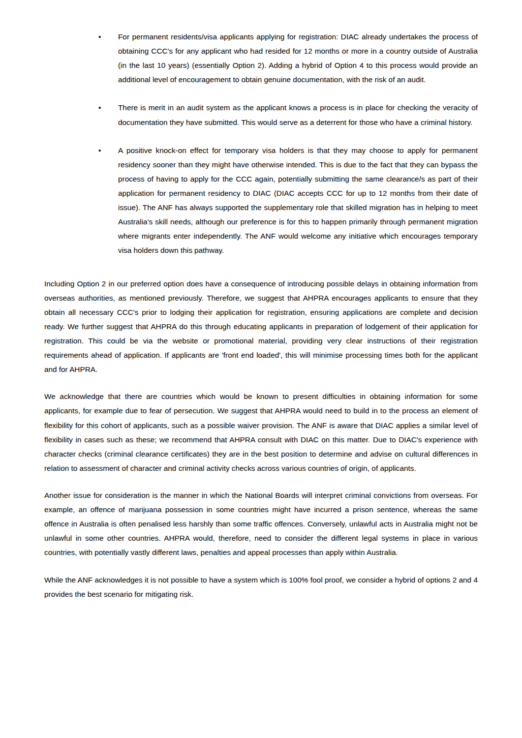For permanent residents/visa applicants applying for registration: DIAC already undertakes the process of obtaining CCC's for any applicant who had resided for 12 months or more in a country outside of Australia (in the last 10 years) (essentially Option 2). Adding a hybrid of Option 4 to this process would provide an additional level of encouragement to obtain genuine documentation, with the risk of an audit.
There is merit in an audit system as the applicant knows a process is in place for checking the veracity of documentation they have submitted. This would serve as a deterrent for those who have a criminal history.
A positive knock-on effect for temporary visa holders is that they may choose to apply for permanent residency sooner than they might have otherwise intended. This is due to the fact that they can bypass the process of having to apply for the CCC again, potentially submitting the same clearance/s as part of their application for permanent residency to DIAC (DIAC accepts CCC for up to 12 months from their date of issue). The ANF has always supported the supplementary role that skilled migration has in helping to meet Australia's skill needs, although our preference is for this to happen primarily through permanent migration where migrants enter independently. The ANF would welcome any initiative which encourages temporary visa holders down this pathway.
Including Option 2 in our preferred option does have a consequence of introducing possible delays in obtaining information from overseas authorities, as mentioned previously. Therefore, we suggest that AHPRA encourages applicants to ensure that they obtain all necessary CCC's prior to lodging their application for registration, ensuring applications are complete and decision ready. We further suggest that AHPRA do this through educating applicants in preparation of lodgement of their application for registration. This could be via the website or promotional material, providing very clear instructions of their registration requirements ahead of application. If applicants are 'front end loaded', this will minimise processing times both for the applicant and for AHPRA.
We acknowledge that there are countries which would be known to present difficulties in obtaining information for some applicants, for example due to fear of persecution. We suggest that AHPRA would need to build in to the process an element of flexibility for this cohort of applicants, such as a possible waiver provision. The ANF is aware that DIAC applies a similar level of flexibility in cases such as these; we recommend that AHPRA consult with DIAC on this matter. Due to DIAC's experience with character checks (criminal clearance certificates) they are in the best position to determine and advise on cultural differences in relation to assessment of character and criminal activity checks across various countries of origin, of applicants.
Another issue for consideration is the manner in which the National Boards will interpret criminal convictions from overseas. For example, an offence of marijuana possession in some countries might have incurred a prison sentence, whereas the same offence in Australia is often penalised less harshly than some traffic offences. Conversely, unlawful acts in Australia might not be unlawful in some other countries. AHPRA would, therefore, need to consider the different legal systems in place in various countries, with potentially vastly different laws, penalties and appeal processes than apply within Australia.
While the ANF acknowledges it is not possible to have a system which is 100% fool proof, we consider a hybrid of options 2 and 4 provides the best scenario for mitigating risk.